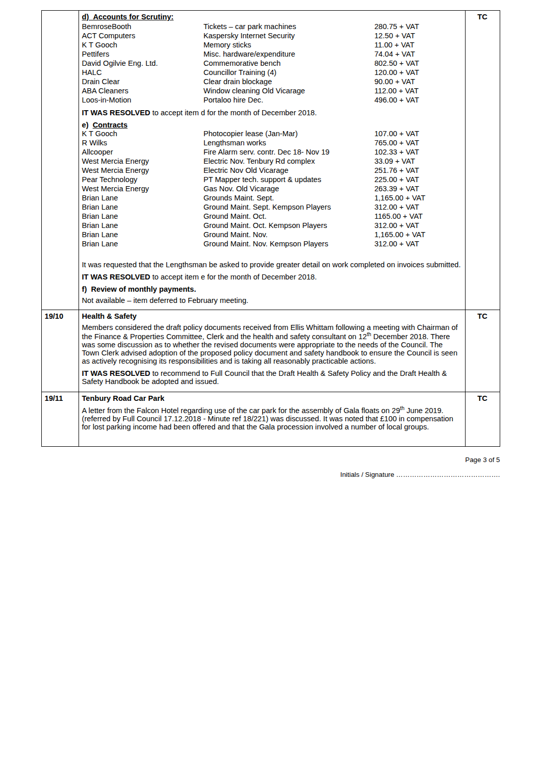| | d) Accounts for Scrutiny: / BemroseBooth / Tickets – car park machines / 280.75 + VAT / / ACT Computers / Kaspersky Internet Security / 12.50 + VAT / / K T Gooch / Memory sticks / 11.00 + VAT / / Pettifers / Misc. hardware/expenditure / 74.04 + VAT / / David Ogilvie Eng. Ltd. / Commemorative bench / 802.50 + VAT / / HALC / Councillor Training (4) / 120.00 + VAT / / Drain Clear / Clear drain blockage / 90.00 + VAT / / ABA Cleaners / Window cleaning Old Vicarage / 112.00 + VAT / / Loos-in-Motion / Portaloo hire Dec. / 496.00 + VAT / IT WAS RESOLVED to accept item d for the month of December 2018. e) Contracts / K T Gooch / Photocopier lease (Jan-Mar) / 107.00 + VAT / / R Wilks / Lengthsman works / 765.00 + VAT / / Allcooper / Fire Alarm serv. contr. Dec 18- Nov 19 / 102.33 + VAT / / West Mercia Energy / Electric Nov. Tenbury Rd complex / 33.09 + VAT / / West Mercia Energy / Electric Nov Old Vicarage / 251.76 + VAT / / Pear Technology / PT Mapper tech. support & updates / 225.00 + VAT / / West Mercia Energy / Gas Nov. Old Vicarage / 263.39 + VAT / / Brian Lane / Grounds Maint. Sept. / 1,165.00 + VAT / / Brian Lane / Ground Maint. Sept. Kempson Players / 312.00 + VAT / / Brian Lane / Ground Maint. Oct. / 1165.00 + VAT / / Brian Lane / Ground Maint. Oct. Kempson Players / 312.00 + VAT / / Brian Lane / Ground Maint. Nov. / 1,165.00 + VAT / / Brian Lane / Ground Maint. Nov. Kempson Players / 312.00 + VAT / It was requested that the Lengthsman be asked to provide greater detail on work completed on invoices submitted. IT WAS RESOLVED to accept item e for the month of December 2018. f) Review of monthly payments. Not available – item deferred to February meeting. | TC |
| 19/10 | Health & Safety Members considered the draft policy documents received from Ellis Whittam following a meeting with Chairman of the Finance & Properties Committee, Clerk and the health and safety consultant on 12 th December 2018. There was some discussion as to whether the revised documents were appropriate to the needs of the Council. The Town Clerk advised adoption of the proposed policy document and safety handbook to ensure the Council is seen as actively recognising its responsibilities and is taking all reasonably practicable actions. IT WAS RESOLVED to recommend to Full Council that the Draft Health & Safety Policy and the Draft Health & Safety Handbook be adopted and issued. | TC |
| 19/11 | Tenbury Road Car Park A letter from the Falcon Hotel regarding use of the car park for the assembly of Gala floats on 29 th June 2019. (referred by Full Council 17.12.2018 - Minute ref 18/221) was discussed. It was noted that £100 in compensation for lost parking income had been offered and that the Gala procession involved a number of local groups. | TC |
Page 3 of 5
Initials / Signature ……………………………………….